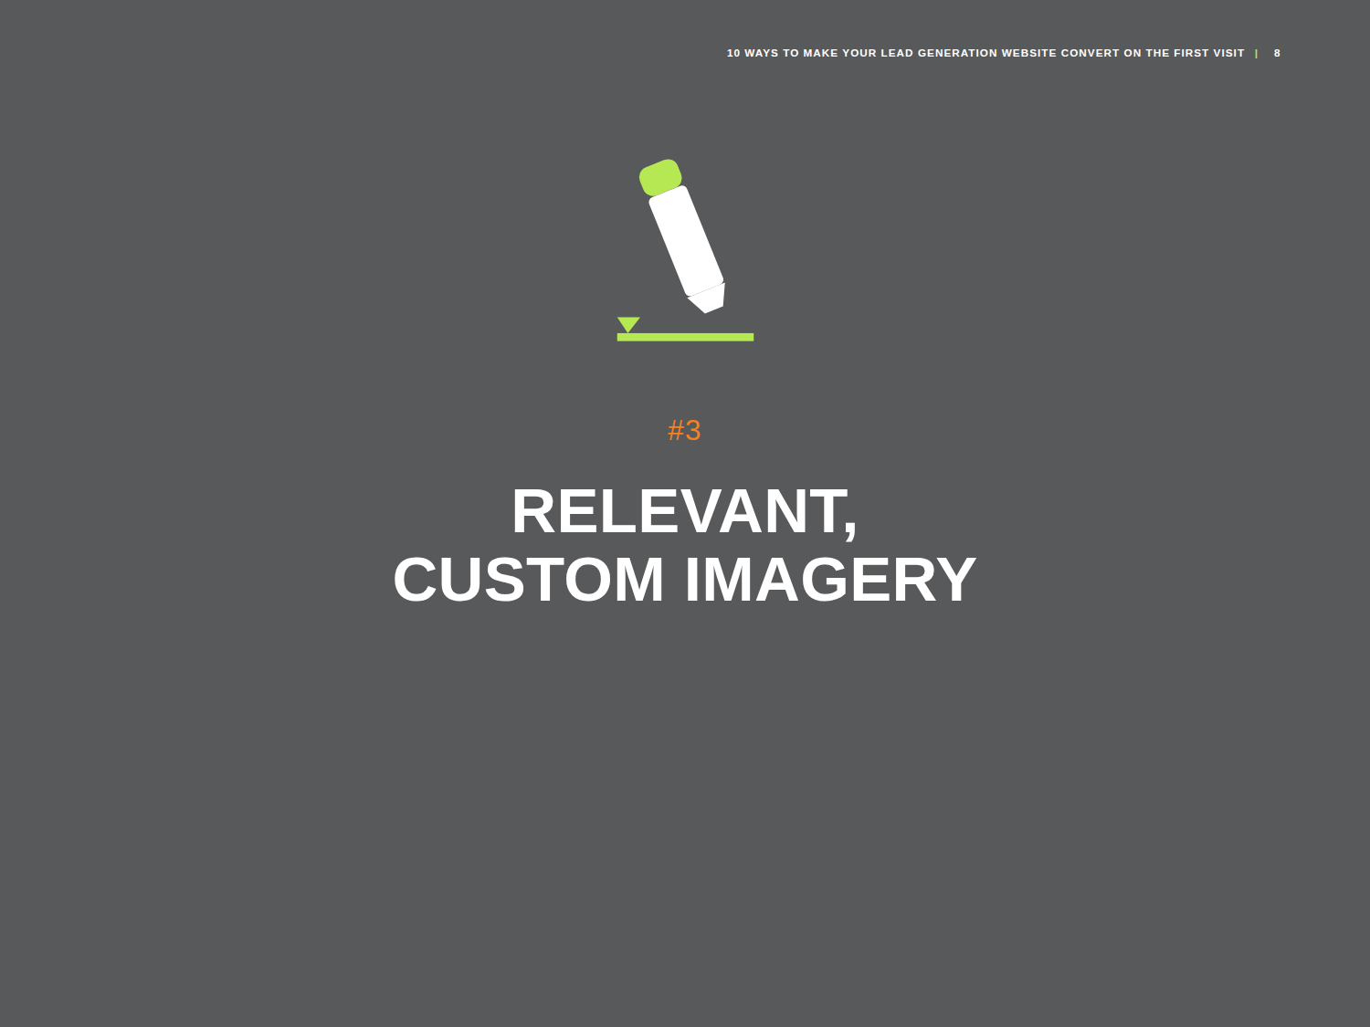10 Ways to Make Your Lead Generation Website Convert on the First Visit | 8
#3
Relevant, Custom Imagery